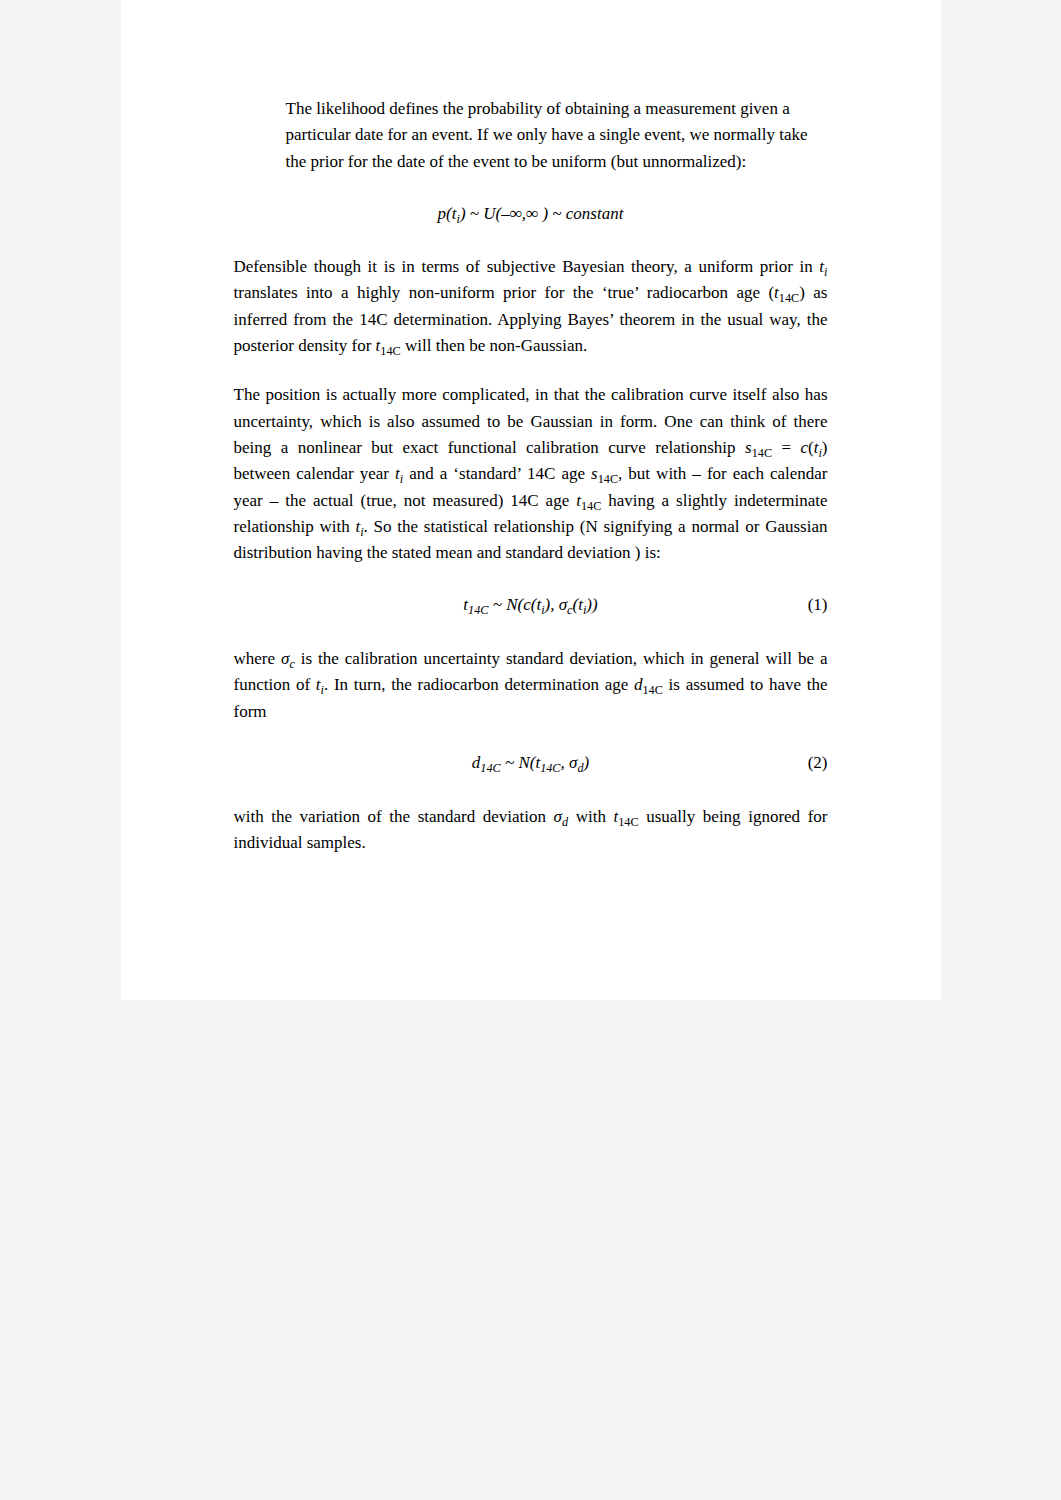The likelihood defines the probability of obtaining a measurement given a particular date for an event. If we only have a single event, we normally take the prior for the date of the event to be uniform (but unnormalized):
p(ti) ~ U(–∞,∞ ) ~ constant
Defensible though it is in terms of subjective Bayesian theory, a uniform prior in ti translates into a highly non-uniform prior for the ‘true’ radiocarbon age (t14C) as inferred from the 14C determination. Applying Bayes’ theorem in the usual way, the posterior density for t14C will then be non-Gaussian.
The position is actually more complicated, in that the calibration curve itself also has uncertainty, which is also assumed to be Gaussian in form. One can think of there being a nonlinear but exact functional calibration curve relationship s14C = c(ti) between calendar year ti and a ‘standard’ 14C age s14C, but with – for each calendar year – the actual (true, not measured) 14C age t14C having a slightly indeterminate relationship with ti. So the statistical relationship (N signifying a normal or Gaussian distribution having the stated mean and standard deviation ) is:
t14C ~ N(c(ti), σc(ti))(1)
where σc is the calibration uncertainty standard deviation, which in general will be a function of ti. In turn, the radiocarbon determination age d14C is assumed to have the form
d14C ~ N(t14C, σd)(2)
with the variation of the standard deviation σd with t14C usually being ignored for individual samples.